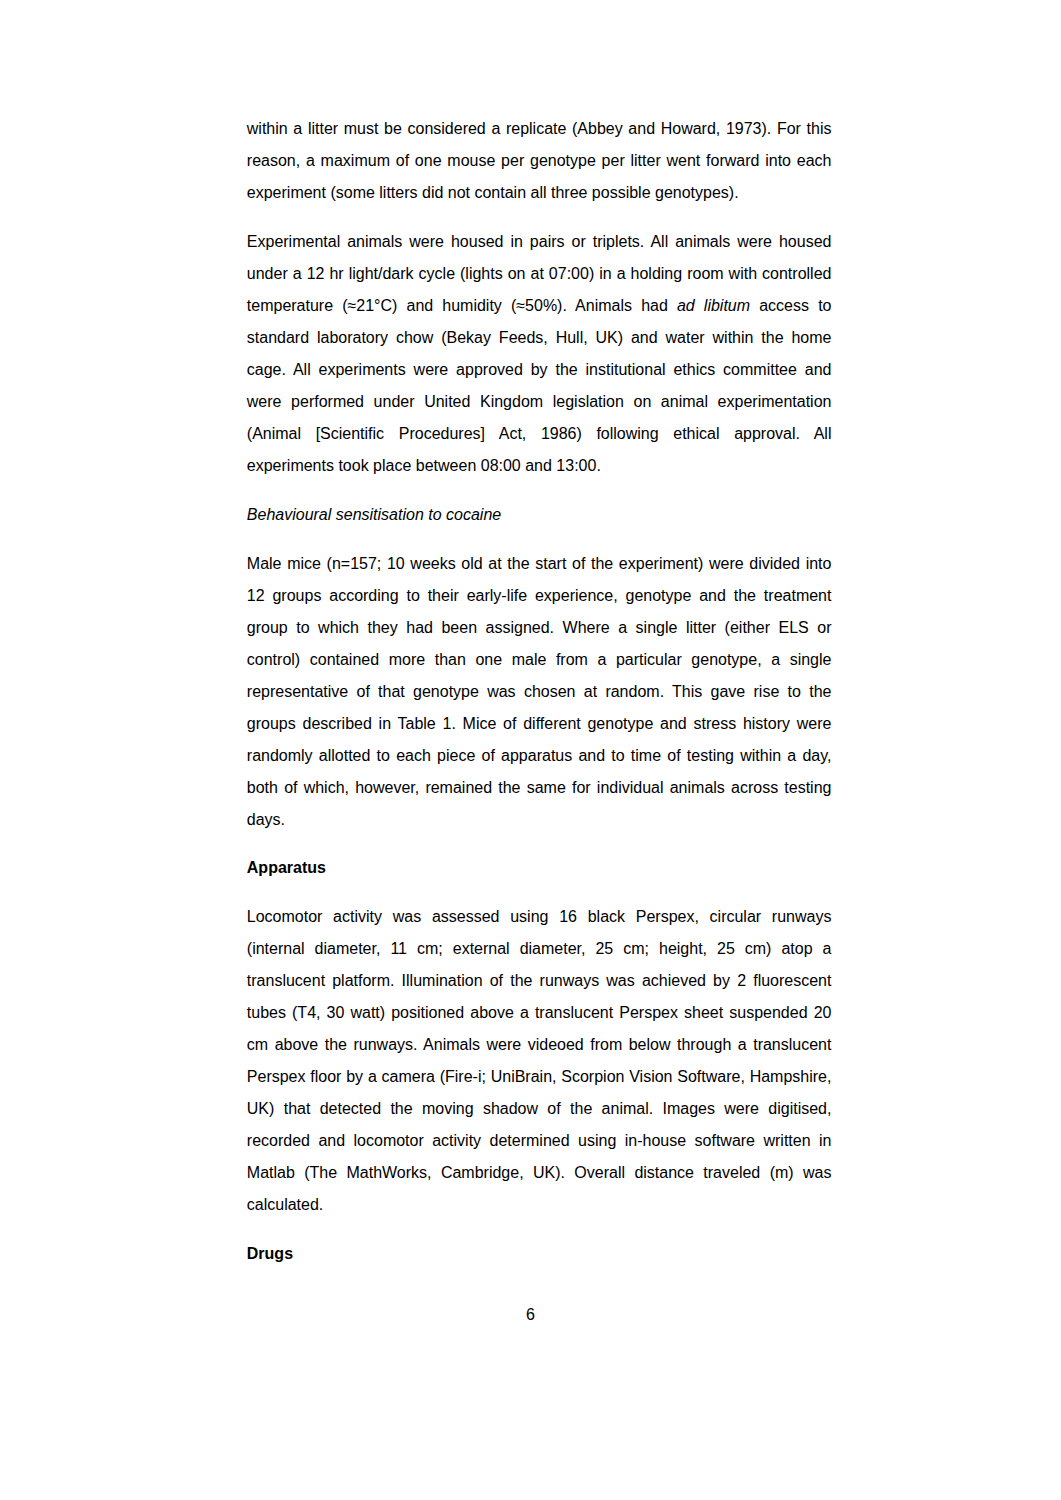within a litter must be considered a replicate (Abbey and Howard, 1973). For this reason, a maximum of one mouse per genotype per litter went forward into each experiment (some litters did not contain all three possible genotypes).
Experimental animals were housed in pairs or triplets. All animals were housed under a 12 hr light/dark cycle (lights on at 07:00) in a holding room with controlled temperature (≈21°C) and humidity (≈50%). Animals had ad libitum access to standard laboratory chow (Bekay Feeds, Hull, UK) and water within the home cage. All experiments were approved by the institutional ethics committee and were performed under United Kingdom legislation on animal experimentation (Animal [Scientific Procedures] Act, 1986) following ethical approval. All experiments took place between 08:00 and 13:00.
Behavioural sensitisation to cocaine
Male mice (n=157; 10 weeks old at the start of the experiment) were divided into 12 groups according to their early-life experience, genotype and the treatment group to which they had been assigned. Where a single litter (either ELS or control) contained more than one male from a particular genotype, a single representative of that genotype was chosen at random. This gave rise to the groups described in Table 1. Mice of different genotype and stress history were randomly allotted to each piece of apparatus and to time of testing within a day, both of which, however, remained the same for individual animals across testing days.
Apparatus
Locomotor activity was assessed using 16 black Perspex, circular runways (internal diameter, 11 cm; external diameter, 25 cm; height, 25 cm) atop a translucent platform. Illumination of the runways was achieved by 2 fluorescent tubes (T4, 30 watt) positioned above a translucent Perspex sheet suspended 20 cm above the runways. Animals were videoed from below through a translucent Perspex floor by a camera (Fire-i; UniBrain, Scorpion Vision Software, Hampshire, UK) that detected the moving shadow of the animal. Images were digitised, recorded and locomotor activity determined using in-house software written in Matlab (The MathWorks, Cambridge, UK). Overall distance traveled (m) was calculated.
Drugs
6